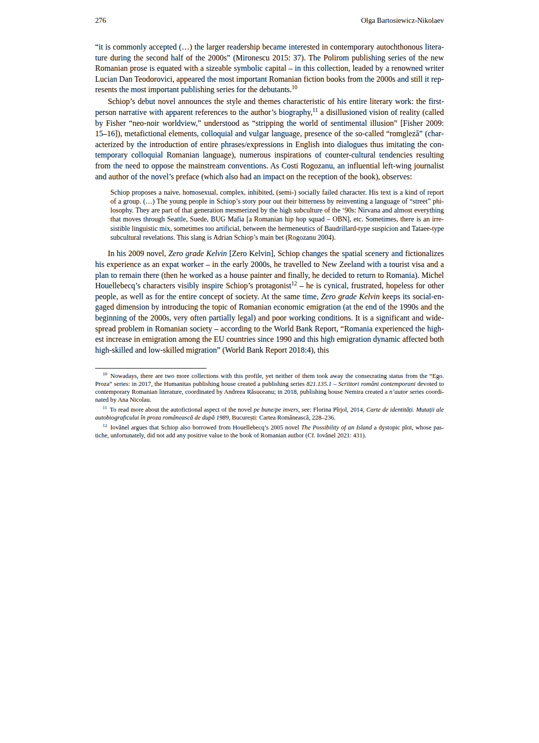276 Olga Bartosiewicz-Nikolaev
“it is commonly accepted (…) the larger readership became interested in contemporary autochthonous literature during the second half of the 2000s” (Mironescu 2015: 37). The Polirom publishing series of the new Romanian prose is equated with a sizeable symbolic capital – in this collection, leaded by a renowned writer Lucian Dan Teodorovici, appeared the most important Romanian fiction books from the 2000s and still it represents the most important publishing series for the debutants.10
Schiop’s debut novel announces the style and themes characteristic of his entire literary work: the first-person narrative with apparent references to the author’s biography,11 a disillusioned vision of reality (called by Fisher “neo-noir worldview,” understood as “stripping the world of sentimental illusion” [Fisher 2009: 15–16]), metafictional elements, colloquial and vulgar language, presence of the so-called “romgleză” (characterized by the introduction of entire phrases/expressions in English into dialogues thus imitating the contemporary colloquial Romanian language), numerous inspirations of counter-cultural tendencies resulting from the need to oppose the mainstream conventions. As Costi Rogozanu, an influential left-wing journalist and author of the novel’s preface (which also had an impact on the reception of the book), observes:
Schiop proposes a naive, homosexual, complex, inhibited, (semi-) socially failed character. His text is a kind of report of a group. (…) The young people in Schiop’s story pour out their bitterness by reinventing a language of “street” philosophy. They are part of that generation mesmerized by the high subculture of the ‘90s: Nirvana and almost everything that moves through Seattle, Suede, BUG Mafia [a Romanian hip hop squad – OBN], etc. Sometimes, there is an irresistible linguistic mix, sometimes too artificial, between the hermeneutics of Baudrillard-type suspicion and Tataee-type subcultural revelations. This slang is Adrian Schiop’s main bet (Rogozanu 2004).
In his 2009 novel, Zero grade Kelvin [Zero Kelvin], Schiop changes the spatial scenery and fictionalizes his experience as an expat worker – in the early 2000s, he travelled to New Zeeland with a tourist visa and a plan to remain there (then he worked as a house painter and finally, he decided to return to Romania). Michel Houellebecq’s characters visibly inspire Schiop’s protagonist12 – he is cynical, frustrated, hopeless for other people, as well as for the entire concept of society. At the same time, Zero grade Kelvin keeps its social-engaged dimension by introducing the topic of Romanian economic emigration (at the end of the 1990s and the beginning of the 2000s, very often partially legal) and poor working conditions. It is a significant and widespread problem in Romanian society – according to the World Bank Report, “Romania experienced the highest increase in emigration among the EU countries since 1990 and this high emigration dynamic affected both high-skilled and low-skilled migration” (World Bank Report 2018:4), this
10 Nowadays, there are two more collections with this profile, yet neither of them took away the consecrating status from the “Ego. Proza” series: in 2017, the Humanitas publishing house created a publishing series 821.135.1 – Scriitori români contemporani devoted to contemporary Romanian literature, coordinated by Andreea Răsuceanu; in 2018, publishing house Nemira created a n’autor series coordinated by Ana Nicolau.
11 To read more about the autofictional aspect of the novel pe bune/pe invers, see: Florina Pîrjol, 2014, Carte de identități. Mutații ale autobiograficului în proza românească de după 1989, București: Cartea Românească, 228–236.
12 Iovănel argues that Schiop also borrowed from Houellebecq’s 2005 novel The Possibility of an Island a dystopic plot, whose pastiche, unfortunately, did not add any positive value to the book of Romanian author (Cf. Iovănel 2021: 431).